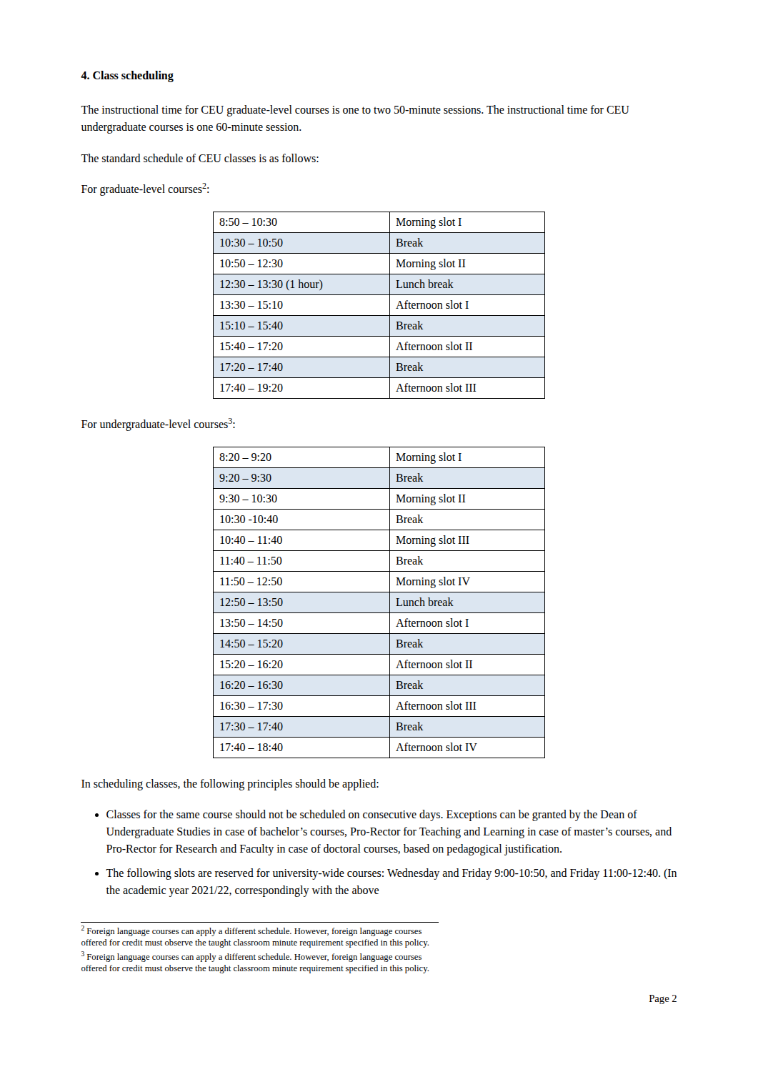4. Class scheduling
The instructional time for CEU graduate-level courses is one to two 50-minute sessions. The instructional time for CEU undergraduate courses is one 60-minute session.
The standard schedule of CEU classes is as follows:
For graduate-level courses2:
| 8:50 – 10:30 | Morning slot I |
| 10:30 – 10:50 | Break |
| 10:50 – 12:30 | Morning slot II |
| 12:30 – 13:30 (1 hour) | Lunch break |
| 13:30 – 15:10 | Afternoon slot I |
| 15:10 – 15:40 | Break |
| 15:40 – 17:20 | Afternoon slot II |
| 17:20 – 17:40 | Break |
| 17:40 – 19:20 | Afternoon slot III |
For undergraduate-level courses3:
| 8:20 – 9:20 | Morning slot I |
| 9:20 – 9:30 | Break |
| 9:30 – 10:30 | Morning slot II |
| 10:30 -10:40 | Break |
| 10:40 – 11:40 | Morning slot III |
| 11:40 – 11:50 | Break |
| 11:50 – 12:50 | Morning slot IV |
| 12:50 – 13:50 | Lunch break |
| 13:50 – 14:50 | Afternoon slot I |
| 14:50 – 15:20 | Break |
| 15:20 – 16:20 | Afternoon slot II |
| 16:20 – 16:30 | Break |
| 16:30 – 17:30 | Afternoon slot III |
| 17:30 – 17:40 | Break |
| 17:40 – 18:40 | Afternoon slot IV |
In scheduling classes, the following principles should be applied:
Classes for the same course should not be scheduled on consecutive days. Exceptions can be granted by the Dean of Undergraduate Studies in case of bachelor’s courses, Pro-Rector for Teaching and Learning in case of master’s courses, and Pro-Rector for Research and Faculty in case of doctoral courses, based on pedagogical justification.
The following slots are reserved for university-wide courses: Wednesday and Friday 9:00-10:50, and Friday 11:00-12:40. (In the academic year 2021/22, correspondingly with the above
2 Foreign language courses can apply a different schedule. However, foreign language courses offered for credit must observe the taught classroom minute requirement specified in this policy.
3 Foreign language courses can apply a different schedule. However, foreign language courses offered for credit must observe the taught classroom minute requirement specified in this policy.
Page 2